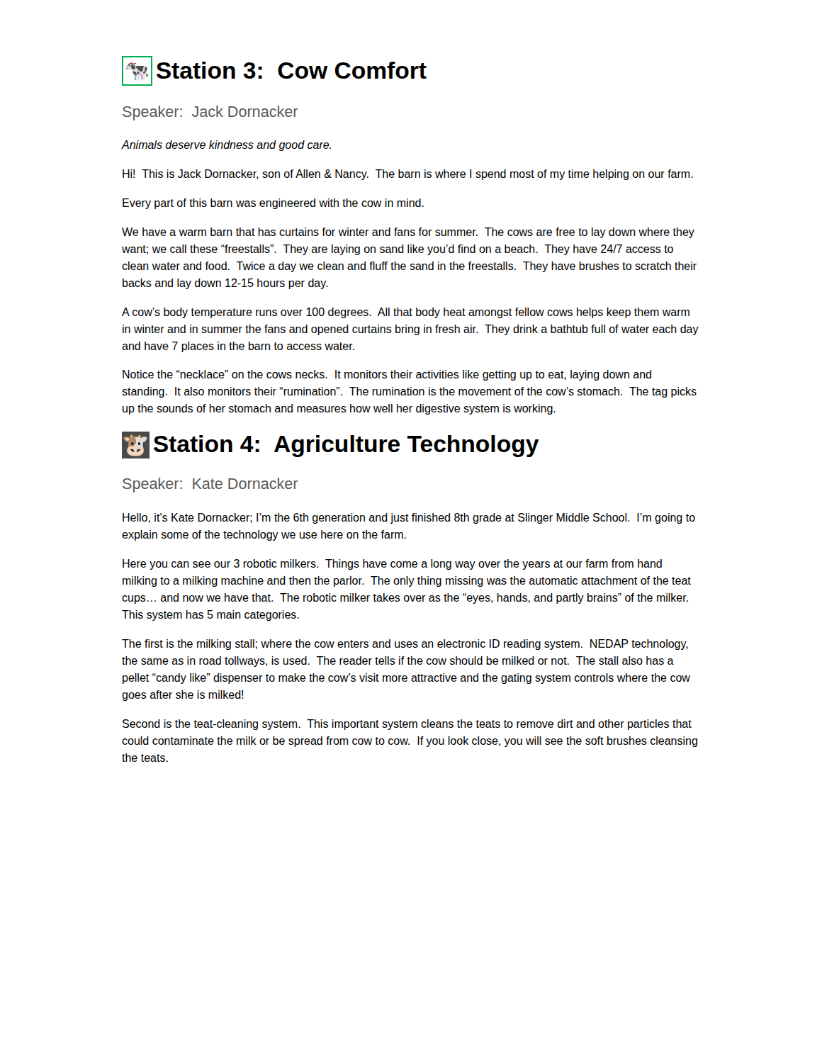Station 3: Cow Comfort
Speaker: Jack Dornacker
Animals deserve kindness and good care.
Hi! This is Jack Dornacker, son of Allen & Nancy. The barn is where I spend most of my time helping on our farm.
Every part of this barn was engineered with the cow in mind.
We have a warm barn that has curtains for winter and fans for summer. The cows are free to lay down where they want; we call these “freestalls”. They are laying on sand like you’d find on a beach. They have 24/7 access to clean water and food. Twice a day we clean and fluff the sand in the freestalls. They have brushes to scratch their backs and lay down 12-15 hours per day.
A cow’s body temperature runs over 100 degrees. All that body heat amongst fellow cows helps keep them warm in winter and in summer the fans and opened curtains bring in fresh air. They drink a bathtub full of water each day and have 7 places in the barn to access water.
Notice the “necklace” on the cows necks. It monitors their activities like getting up to eat, laying down and standing. It also monitors their “rumination”. The rumination is the movement of the cow’s stomach. The tag picks up the sounds of her stomach and measures how well her digestive system is working.
Station 4: Agriculture Technology
Speaker: Kate Dornacker
Hello, it’s Kate Dornacker; I’m the 6th generation and just finished 8th grade at Slinger Middle School. I’m going to explain some of the technology we use here on the farm.
Here you can see our 3 robotic milkers. Things have come a long way over the years at our farm from hand milking to a milking machine and then the parlor. The only thing missing was the automatic attachment of the teat cups… and now we have that. The robotic milker takes over as the “eyes, hands, and partly brains” of the milker. This system has 5 main categories.
The first is the milking stall; where the cow enters and uses an electronic ID reading system. NEDAP technology, the same as in road tollways, is used. The reader tells if the cow should be milked or not. The stall also has a pellet “candy like” dispenser to make the cow’s visit more attractive and the gating system controls where the cow goes after she is milked!
Second is the teat-cleaning system. This important system cleans the teats to remove dirt and other particles that could contaminate the milk or be spread from cow to cow. If you look close, you will see the soft brushes cleansing the teats.